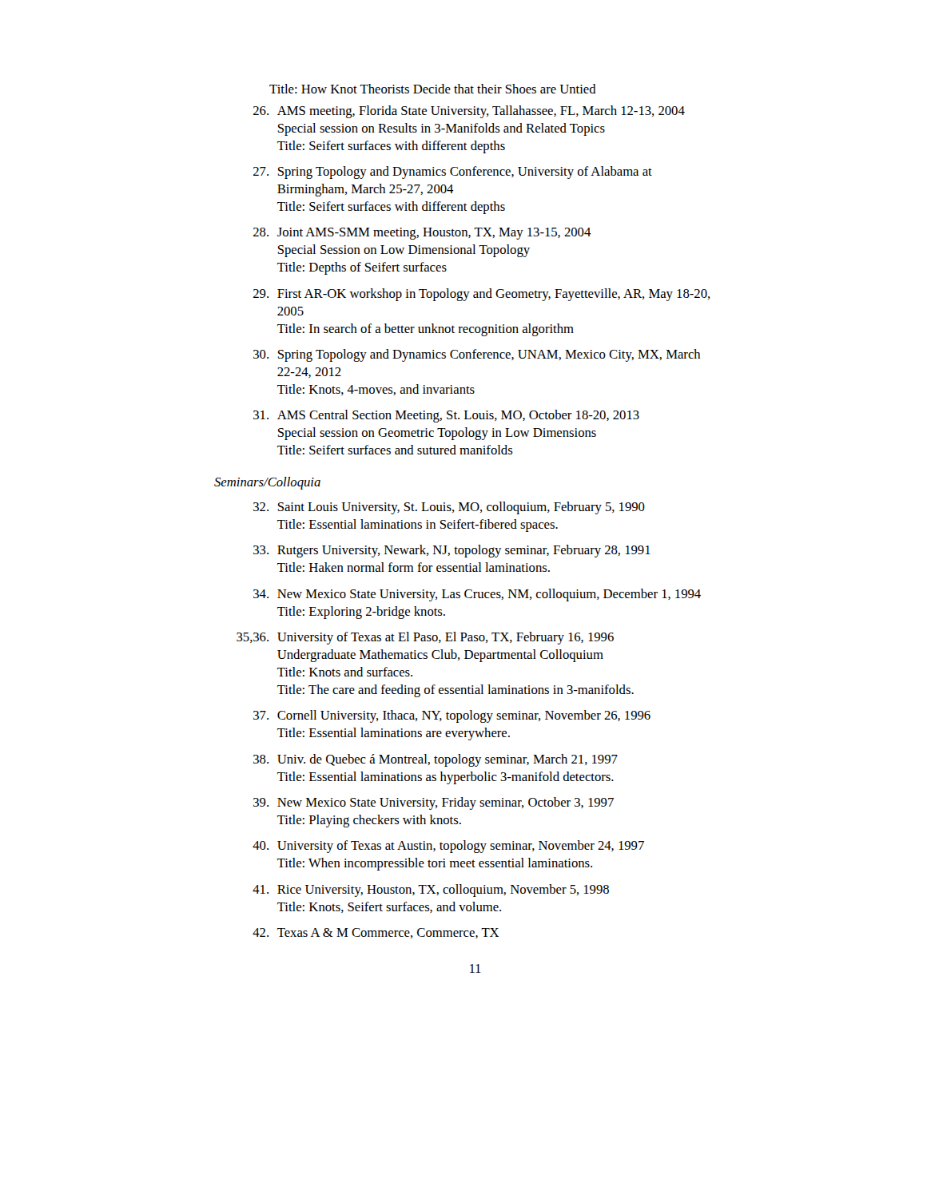Title: How Knot Theorists Decide that their Shoes are Untied
26. AMS meeting, Florida State University, Tallahassee, FL, March 12-13, 2004 Special session on Results in 3-Manifolds and Related Topics Title: Seifert surfaces with different depths
27. Spring Topology and Dynamics Conference, University of Alabama at Birmingham, March 25-27, 2004 Title: Seifert surfaces with different depths
28. Joint AMS-SMM meeting, Houston, TX, May 13-15, 2004 Special Session on Low Dimensional Topology Title: Depths of Seifert surfaces
29. First AR-OK workshop in Topology and Geometry, Fayetteville, AR, May 18-20, 2005 Title: In search of a better unknot recognition algorithm
30. Spring Topology and Dynamics Conference, UNAM, Mexico City, MX, March 22-24, 2012 Title: Knots, 4-moves, and invariants
31. AMS Central Section Meeting, St. Louis, MO, October 18-20, 2013 Special session on Geometric Topology in Low Dimensions Title: Seifert surfaces and sutured manifolds
Seminars/Colloquia
32. Saint Louis University, St. Louis, MO, colloquium, February 5, 1990 Title: Essential laminations in Seifert-fibered spaces.
33. Rutgers University, Newark, NJ, topology seminar, February 28, 1991 Title: Haken normal form for essential laminations.
34. New Mexico State University, Las Cruces, NM, colloquium, December 1, 1994 Title: Exploring 2-bridge knots.
35,36. University of Texas at El Paso, El Paso, TX, February 16, 1996 Undergraduate Mathematics Club, Departmental Colloquium Title: Knots and surfaces. Title: The care and feeding of essential laminations in 3-manifolds.
37. Cornell University, Ithaca, NY, topology seminar, November 26, 1996 Title: Essential laminations are everywhere.
38. Univ. de Quebec á Montreal, topology seminar, March 21, 1997 Title: Essential laminations as hyperbolic 3-manifold detectors.
39. New Mexico State University, Friday seminar, October 3, 1997 Title: Playing checkers with knots.
40. University of Texas at Austin, topology seminar, November 24, 1997 Title: When incompressible tori meet essential laminations.
41. Rice University, Houston, TX, colloquium, November 5, 1998 Title: Knots, Seifert surfaces, and volume.
42. Texas A & M Commerce, Commerce, TX
11